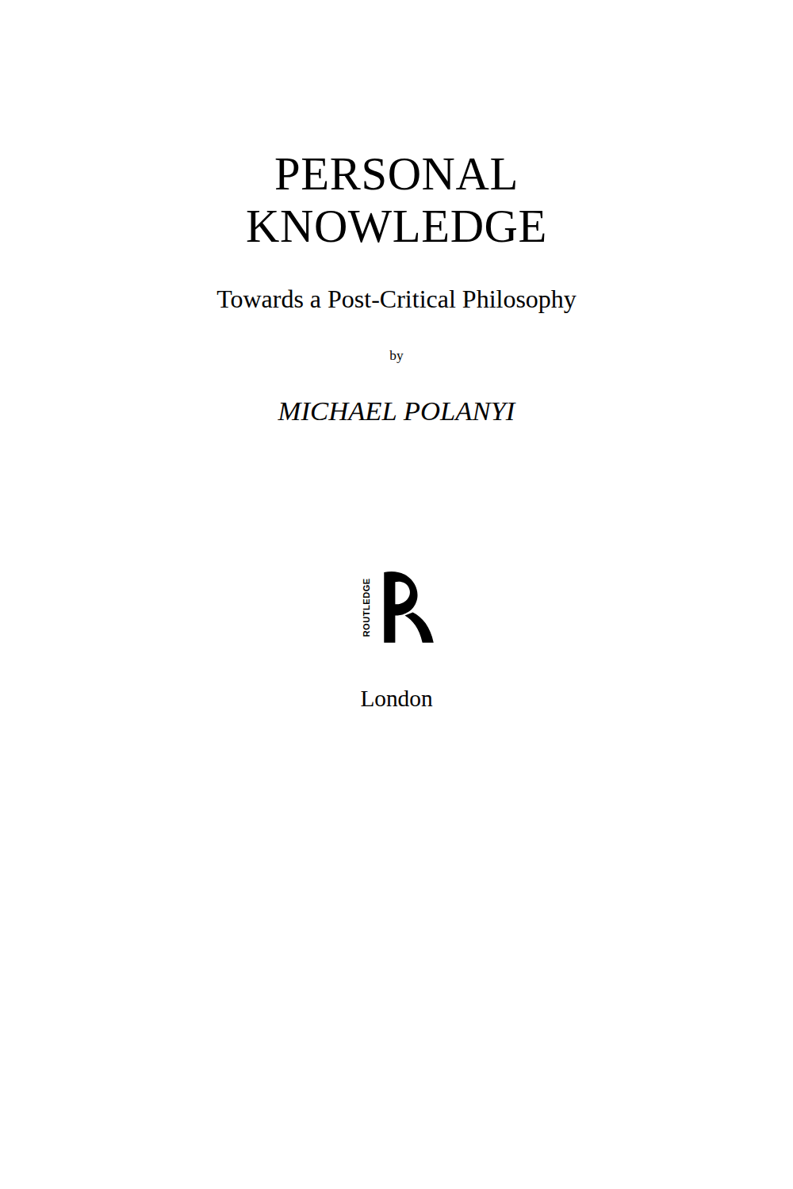PERSONAL
KNOWLEDGE
Towards a Post-Critical Philosophy
by
MICHAEL POLANYI
ROUTLEDGE
London